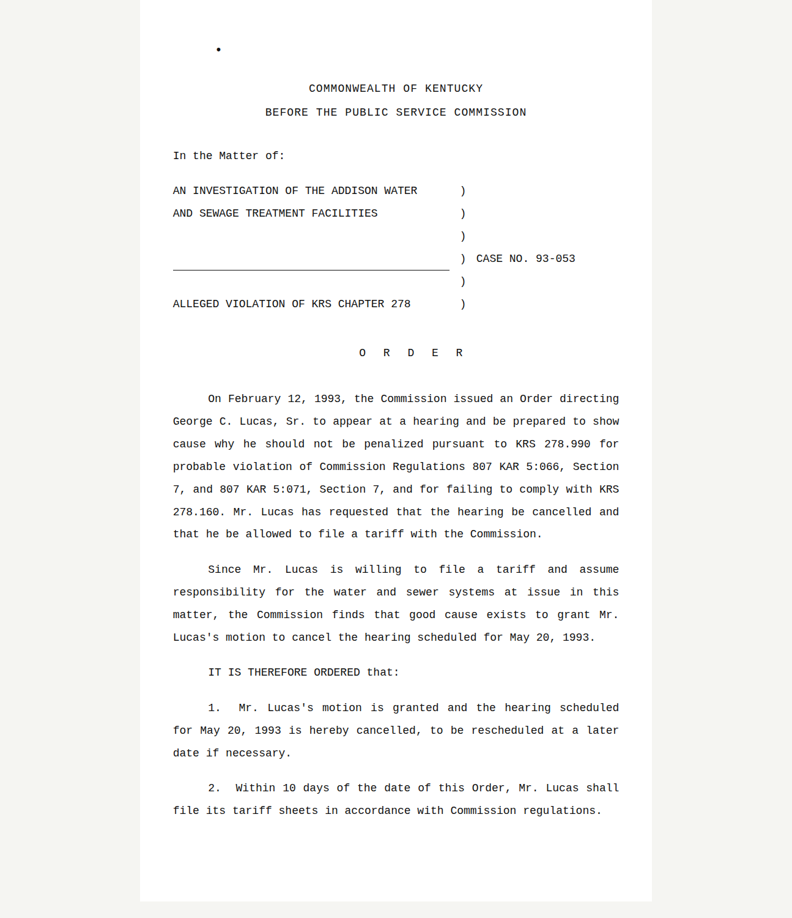•
COMMONWEALTH OF KENTUCKY
BEFORE THE PUBLIC SERVICE COMMISSION
In the Matter of:
| AN INVESTIGATION OF THE ADDISON WATER | ) | |
| AND SEWAGE TREATMENT FACILITIES | ) | |
| | ) | |
| | ) | CASE NO. 93-053 |
| | ) | |
| ALLEGED VIOLATION OF KRS CHAPTER 278 | ) | |
O R D E R
On February 12, 1993, the Commission issued an Order directing George C. Lucas, Sr. to appear at a hearing and be prepared to show cause why he should not be penalized pursuant to KRS 278.990 for probable violation of Commission Regulations 807 KAR 5:066, Section 7, and 807 KAR 5:071, Section 7, and for failing to comply with KRS 278.160. Mr. Lucas has requested that the hearing be cancelled and that he be allowed to file a tariff with the Commission.
Since Mr. Lucas is willing to file a tariff and assume responsibility for the water and sewer systems at issue in this matter, the Commission finds that good cause exists to grant Mr. Lucas's motion to cancel the hearing scheduled for May 20, 1993.
IT IS THEREFORE ORDERED that:
Mr. Lucas's motion is granted and the hearing scheduled for May 20, 1993 is hereby cancelled, to be rescheduled at a later date if necessary.
Within 10 days of the date of this Order, Mr. Lucas shall file its tariff sheets in accordance with Commission regulations.